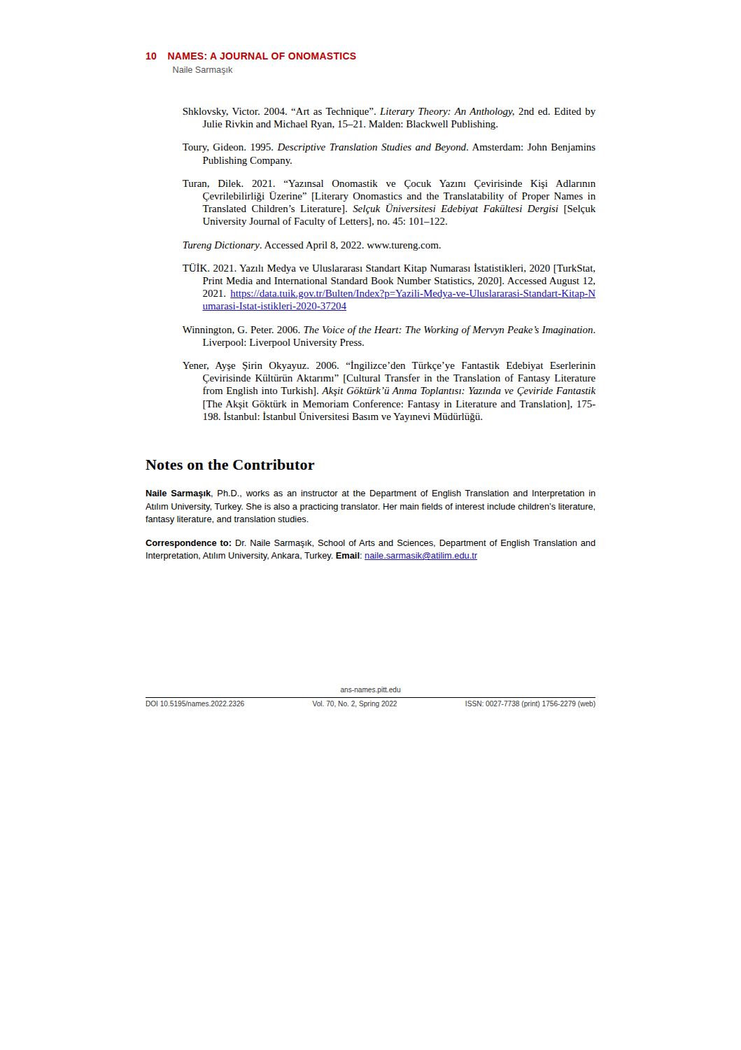10 NAMES: A JOURNAL OF ONOMASTICS
Naile Sarmaşık
Shklovsky, Victor. 2004. “Art as Technique”. Literary Theory: An Anthology, 2nd ed. Edited by Julie Rivkin and Michael Ryan, 15–21. Malden: Blackwell Publishing.
Toury, Gideon. 1995. Descriptive Translation Studies and Beyond. Amsterdam: John Benjamins Publishing Company.
Turan, Dilek. 2021. “Yazınsal Onomastik ve Çocuk Yazını Çevirisinde Kişi Adlarının Çevrilebilirliği Üzerine” [Literary Onomastics and the Translatability of Proper Names in Translated Children’s Literature]. Selçuk Üniversitesi Edebiyat Fakültesi Dergisi [Selçuk University Journal of Faculty of Letters], no. 45: 101–122.
Tureng Dictionary. Accessed April 8, 2022. www.tureng.com.
TÜİK. 2021. Yazılı Medya ve Uluslararası Standart Kitap Numarası İstatistikleri, 2020 [TurkStat, Print Media and International Standard Book Number Statistics, 2020]. Accessed August 12, 2021. https://data.tuik.gov.tr/Bulten/Index?p=Yazili-Medya-ve-Uluslararasi-Standart-Kitap-Numarasi-Istat-istikleri-2020-37204
Winnington, G. Peter. 2006. The Voice of the Heart: The Working of Mervyn Peake’s Imagination. Liverpool: Liverpool University Press.
Yener, Ayşe Şirin Okyayuz. 2006. “İngilizce’den Türkçe’ye Fantastik Edebiyat Eserlerinin Çevirisinde Kültürün Aktarımı” [Cultural Transfer in the Translation of Fantasy Literature from English into Turkish]. Akşit Göktürk’ü Anma Toplantısı: Yazında ve Çeviride Fantastik [The Akşit Göktürk in Memoriam Conference: Fantasy in Literature and Translation], 175-198. İstanbul: İstanbul Üniversitesi Basım ve Yayınevi Müdürlüğü.
Notes on the Contributor
Naile Sarmaşık, Ph.D., works as an instructor at the Department of English Translation and Interpretation in Atılım University, Turkey. She is also a practicing translator. Her main fields of interest include children’s literature, fantasy literature, and translation studies.
Correspondence to: Dr. Naile Sarmaşık, School of Arts and Sciences, Department of English Translation and Interpretation, Atılım University, Ankara, Turkey. Email: naile.sarmasik@atilim.edu.tr
ans-names.pitt.edu
DOI 10.5195/names.2022.2326 Vol. 70, No. 2, Spring 2022 ISSN: 0027-7738 (print) 1756-2279 (web)